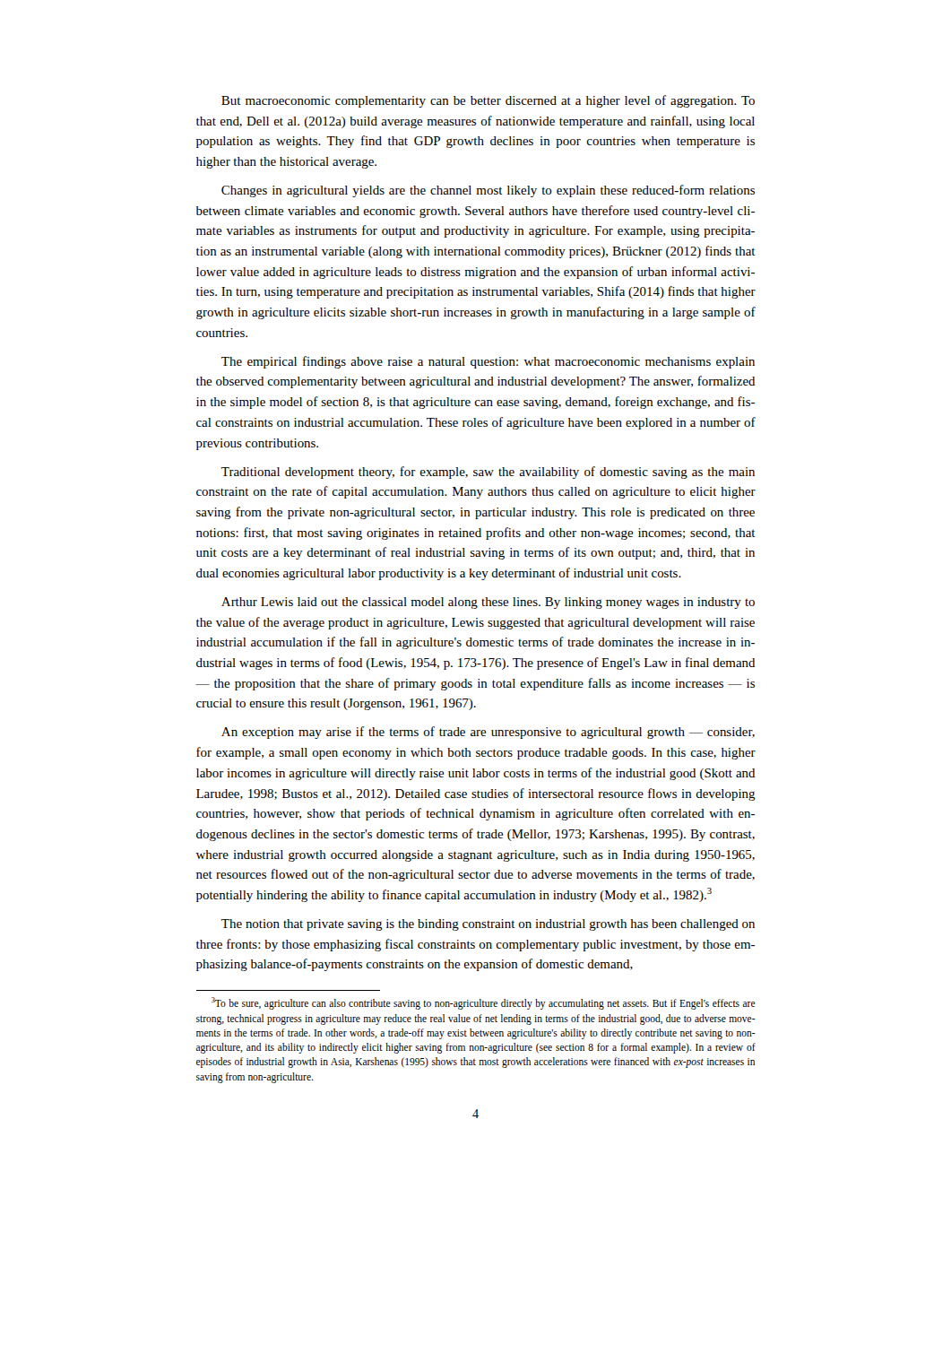But macroeconomic complementarity can be better discerned at a higher level of aggregation. To that end, Dell et al. (2012a) build average measures of nationwide temperature and rainfall, using local population as weights. They find that GDP growth declines in poor countries when temperature is higher than the historical average.
Changes in agricultural yields are the channel most likely to explain these reduced-form relations between climate variables and economic growth. Several authors have therefore used country-level climate variables as instruments for output and productivity in agriculture. For example, using precipitation as an instrumental variable (along with international commodity prices), Brückner (2012) finds that lower value added in agriculture leads to distress migration and the expansion of urban informal activities. In turn, using temperature and precipitation as instrumental variables, Shifa (2014) finds that higher growth in agriculture elicits sizable short-run increases in growth in manufacturing in a large sample of countries.
The empirical findings above raise a natural question: what macroeconomic mechanisms explain the observed complementarity between agricultural and industrial development? The answer, formalized in the simple model of section 8, is that agriculture can ease saving, demand, foreign exchange, and fiscal constraints on industrial accumulation. These roles of agriculture have been explored in a number of previous contributions.
Traditional development theory, for example, saw the availability of domestic saving as the main constraint on the rate of capital accumulation. Many authors thus called on agriculture to elicit higher saving from the private non-agricultural sector, in particular industry. This role is predicated on three notions: first, that most saving originates in retained profits and other non-wage incomes; second, that unit costs are a key determinant of real industrial saving in terms of its own output; and, third, that in dual economies agricultural labor productivity is a key determinant of industrial unit costs.
Arthur Lewis laid out the classical model along these lines. By linking money wages in industry to the value of the average product in agriculture, Lewis suggested that agricultural development will raise industrial accumulation if the fall in agriculture's domestic terms of trade dominates the increase in industrial wages in terms of food (Lewis, 1954, p. 173-176). The presence of Engel's Law in final demand — the proposition that the share of primary goods in total expenditure falls as income increases — is crucial to ensure this result (Jorgenson, 1961, 1967).
An exception may arise if the terms of trade are unresponsive to agricultural growth — consider, for example, a small open economy in which both sectors produce tradable goods. In this case, higher labor incomes in agriculture will directly raise unit labor costs in terms of the industrial good (Skott and Larudee, 1998; Bustos et al., 2012). Detailed case studies of intersectoral resource flows in developing countries, however, show that periods of technical dynamism in agriculture often correlated with endogenous declines in the sector's domestic terms of trade (Mellor, 1973; Karshenas, 1995). By contrast, where industrial growth occurred alongside a stagnant agriculture, such as in India during 1950-1965, net resources flowed out of the non-agricultural sector due to adverse movements in the terms of trade, potentially hindering the ability to finance capital accumulation in industry (Mody et al., 1982).3
The notion that private saving is the binding constraint on industrial growth has been challenged on three fronts: by those emphasizing fiscal constraints on complementary public investment, by those emphasizing balance-of-payments constraints on the expansion of domestic demand,
3To be sure, agriculture can also contribute saving to non-agriculture directly by accumulating net assets. But if Engel's effects are strong, technical progress in agriculture may reduce the real value of net lending in terms of the industrial good, due to adverse movements in the terms of trade. In other words, a trade-off may exist between agriculture's ability to directly contribute net saving to non-agriculture, and its ability to indirectly elicit higher saving from non-agriculture (see section 8 for a formal example). In a review of episodes of industrial growth in Asia, Karshenas (1995) shows that most growth accelerations were financed with ex-post increases in saving from non-agriculture.
4